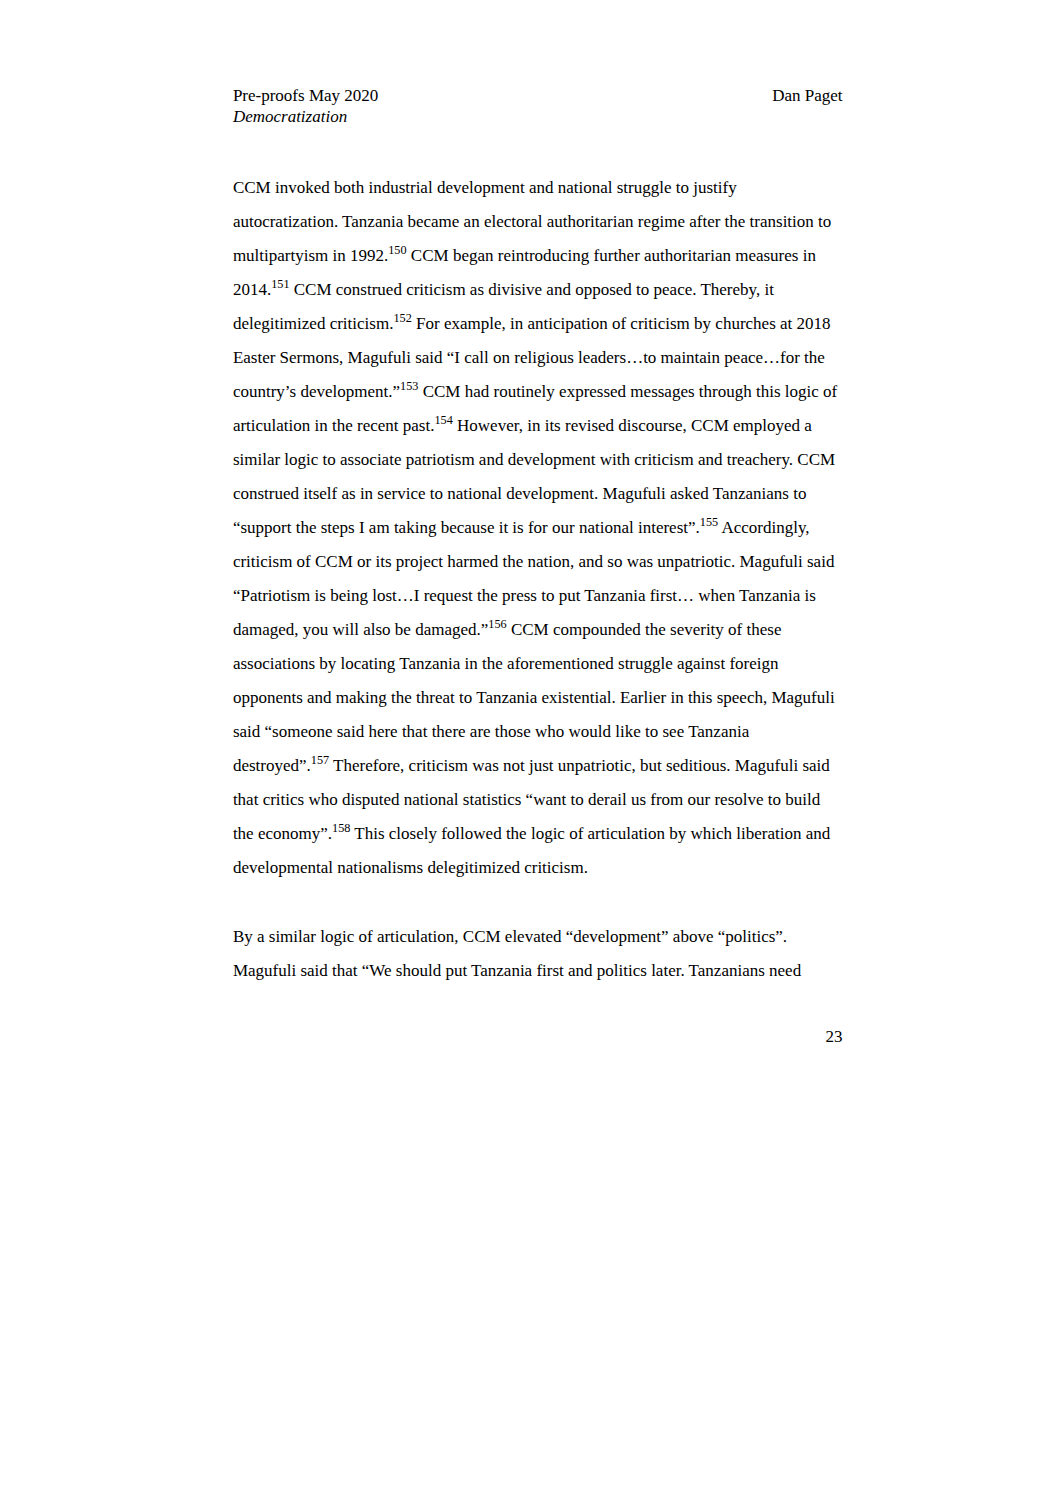Pre-proofs May 2020 Democratization
Dan Paget
CCM invoked both industrial development and national struggle to justify autocratization. Tanzania became an electoral authoritarian regime after the transition to multipartyism in 1992.150 CCM began reintroducing further authoritarian measures in 2014.151 CCM construed criticism as divisive and opposed to peace. Thereby, it delegitimized criticism.152 For example, in anticipation of criticism by churches at 2018 Easter Sermons, Magufuli said “I call on religious leaders…to maintain peace…for the country’s development.”153 CCM had routinely expressed messages through this logic of articulation in the recent past.154 However, in its revised discourse, CCM employed a similar logic to associate patriotism and development with criticism and treachery. CCM construed itself as in service to national development. Magufuli asked Tanzanians to “support the steps I am taking because it is for our national interest”.155 Accordingly, criticism of CCM or its project harmed the nation, and so was unpatriotic. Magufuli said “Patriotism is being lost…I request the press to put Tanzania first… when Tanzania is damaged, you will also be damaged.”156 CCM compounded the severity of these associations by locating Tanzania in the aforementioned struggle against foreign opponents and making the threat to Tanzania existential. Earlier in this speech, Magufuli said “someone said here that there are those who would like to see Tanzania destroyed”.157 Therefore, criticism was not just unpatriotic, but seditious. Magufuli said that critics who disputed national statistics “want to derail us from our resolve to build the economy”.158 This closely followed the logic of articulation by which liberation and developmental nationalisms delegitimized criticism.
By a similar logic of articulation, CCM elevated “development” above “politics”. Magufuli said that “We should put Tanzania first and politics later. Tanzanians need
23